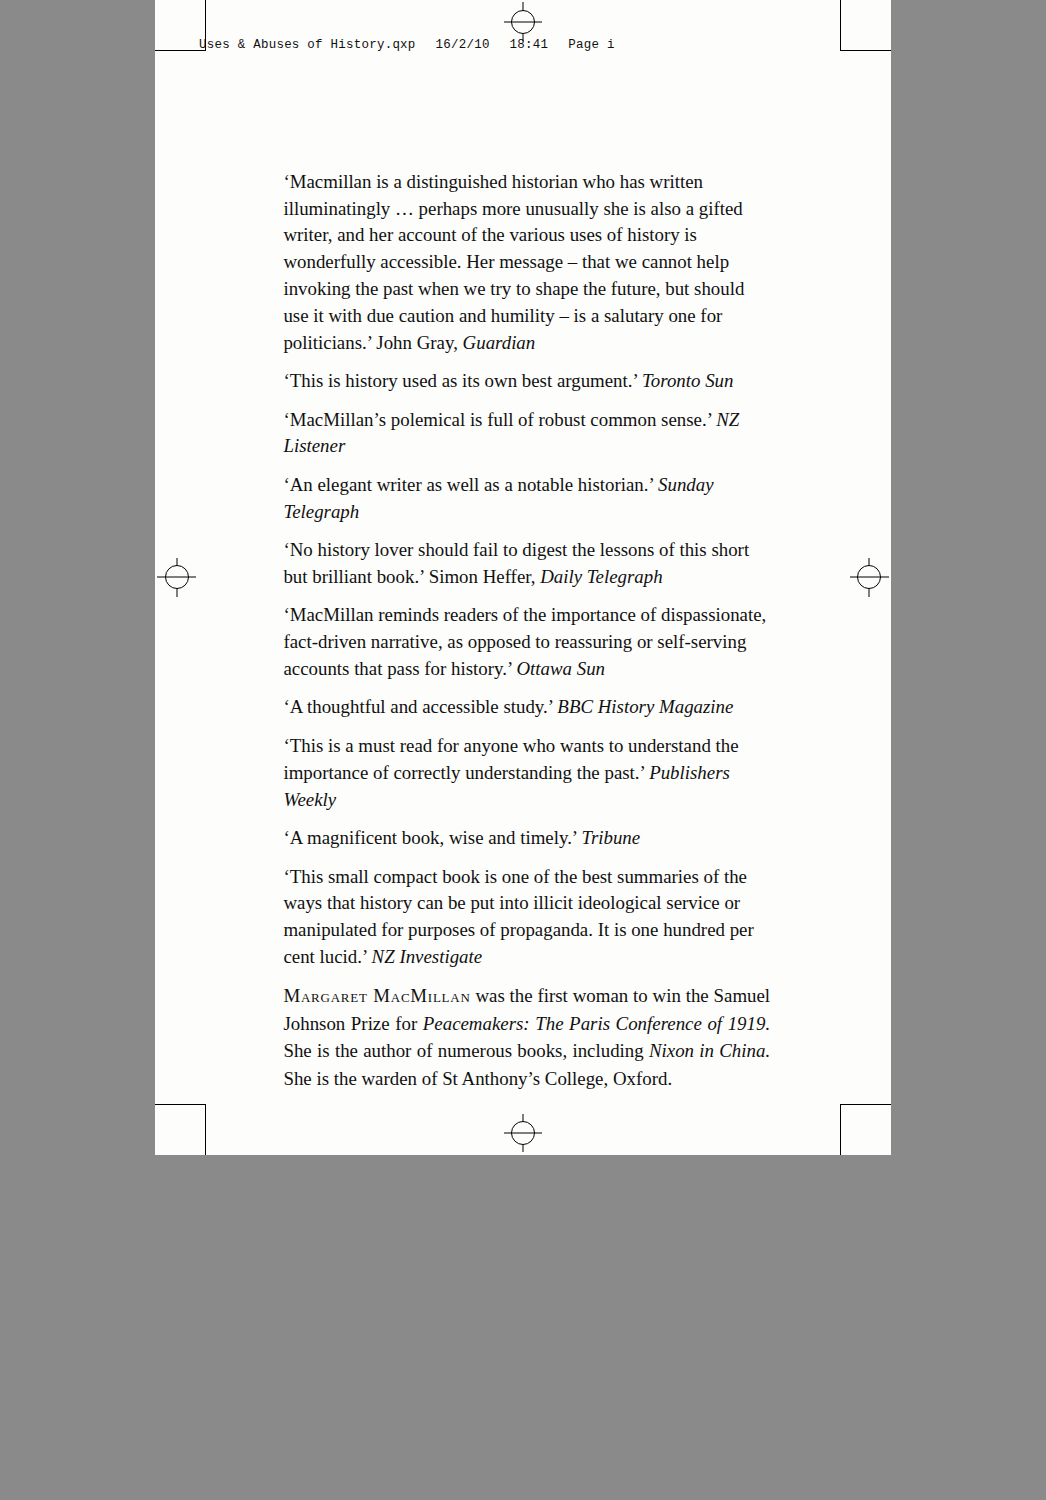Uses & Abuses of History.qxp 16/2/10 18:41 Page i
‘Macmillan is a distinguished historian who has written illuminatingly … perhaps more unusually she is also a gifted writer, and her account of the various uses of history is wonderfully accessible. Her message – that we cannot help invoking the past when we try to shape the future, but should use it with due caution and humility – is a salutary one for politicians.’ John Gray, Guardian
‘This is history used as its own best argument.’ Toronto Sun
‘MacMillan’s polemical is full of robust common sense.’ NZ Listener
‘An elegant writer as well as a notable historian.’ Sunday Telegraph
‘No history lover should fail to digest the lessons of this short but brilliant book.’ Simon Heffer, Daily Telegraph
‘MacMillan reminds readers of the importance of dispassionate, fact-driven narrative, as opposed to reassuring or self-serving accounts that pass for history.’ Ottawa Sun
‘A thoughtful and accessible study.’ BBC History Magazine
‘This is a must read for anyone who wants to understand the importance of correctly understanding the past.’ Publishers Weekly
‘A magnificent book, wise and timely.’ Tribune
‘This small compact book is one of the best summaries of the ways that history can be put into illicit ideological service or manipulated for purposes of propaganda. It is one hundred per cent lucid.’ NZ Investigate
Margaret MacMillan was the first woman to win the Samuel Johnson Prize for Peacemakers: The Paris Conference of 1919. She is the author of numerous books, including Nixon in China. She is the warden of St Anthony’s College, Oxford.